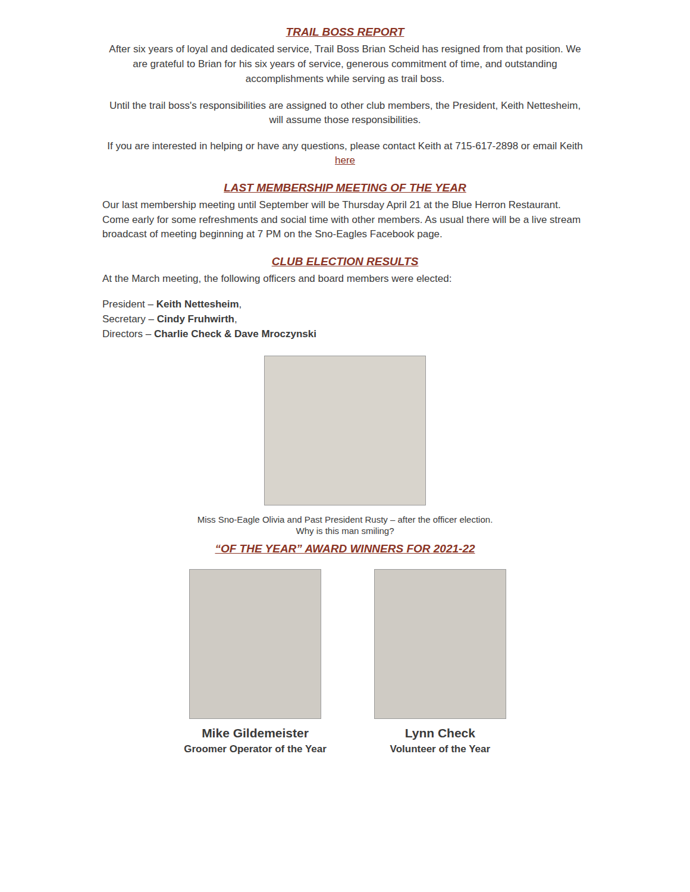TRAIL BOSS REPORT
After six years of loyal and dedicated service, Trail Boss Brian Scheid has resigned from that position. We are grateful to Brian for his six years of service, generous commitment of time, and outstanding accomplishments while serving as trail boss.
Until the trail boss's responsibilities are assigned to other club members, the President, Keith Nettesheim, will assume those responsibilities.
If you are interested in helping or have any questions, please contact Keith at 715-617-2898 or email Keith here
LAST MEMBERSHIP MEETING OF THE YEAR
Our last membership meeting until September will be Thursday April 21 at the Blue Herron Restaurant. Come early for some refreshments and social time with other members. As usual there will be a live stream broadcast of meeting beginning at 7 PM on the Sno-Eagles Facebook page.
CLUB ELECTION RESULTS
At the March meeting, the following officers and board members were elected:
President – Keith Nettesheim,
Secretary – Cindy Fruhwirth,
Directors – Charlie Check & Dave Mroczynski
Miss Sno-Eagle Olivia and Past President Rusty – after the officer election.
Why is this man smiling?
“OF THE YEAR” AWARD WINNERS FOR 2021-22
| Mike Gildemeister | Lynn Check |
| Groomer Operator of the Year | Volunteer of the Year |